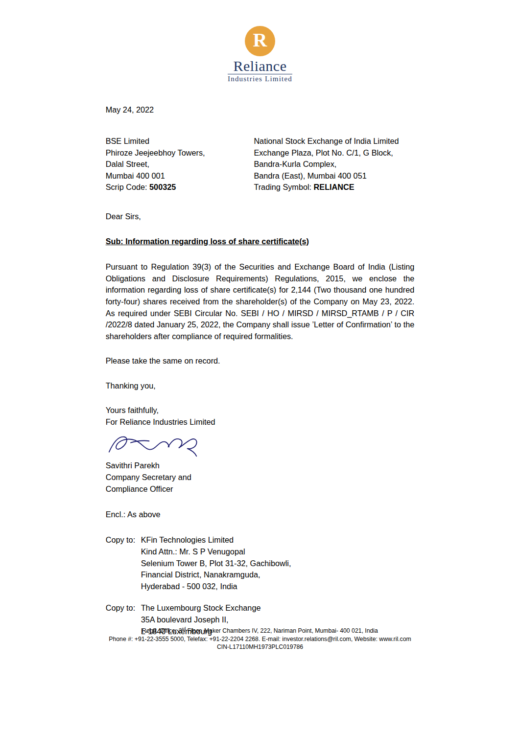R
Reliance
Industries Limited
May 24, 2022
| BSE Limited Phiroze Jeejeebhoy Towers, Dalal Street, Mumbai 400 001 Scrip Code: 500325 | National Stock Exchange of India Limited Exchange Plaza, Plot No. C/1, G Block, Bandra-Kurla Complex, Bandra (East), Mumbai 400 051 Trading Symbol: RELIANCE |
Dear Sirs,
Sub: Information regarding loss of share certificate(s)
Pursuant to Regulation 39(3) of the Securities and Exchange Board of India (Listing Obligations and Disclosure Requirements) Regulations, 2015, we enclose the information regarding loss of share certificate(s) for 2,144 (Two thousand one hundred forty-four) shares received from the shareholder(s) of the Company on May 23, 2022. As required under SEBI Circular No. SEBI / HO / MIRSD / MIRSD_RTAMB / P / CIR /2022/8 dated January 25, 2022, the Company shall issue ’Letter of Confirmation’ to the shareholders after compliance of required formalities.
Please take the same on record.
Thanking you,
Yours faithfully,
For Reliance Industries Limited
Savithri Parekh
Company Secretary and
Compliance Officer
Encl.: As above
| Copy to: | KFin Technologies Limited Kind Attn.: Mr. S P Venugopal Selenium Tower B, Plot 31-32, Gachibowli, Financial District, Nanakramguda, Hyderabad - 500 032, India |
| Copy to: | The Luxembourg Stock Exchange 35A boulevard Joseph II, L-1840 Luxembourg |
Regd. Office: 3rd Floor, Maker Chambers IV, 222, Nariman Point, Mumbai- 400 021, India
Phone #: +91-22-3555 5000, Telefax: +91-22-2204 2268. E-mail: investor.relations@ril.com, Website: www.ril.com
CIN-L17110MH1973PLC019786